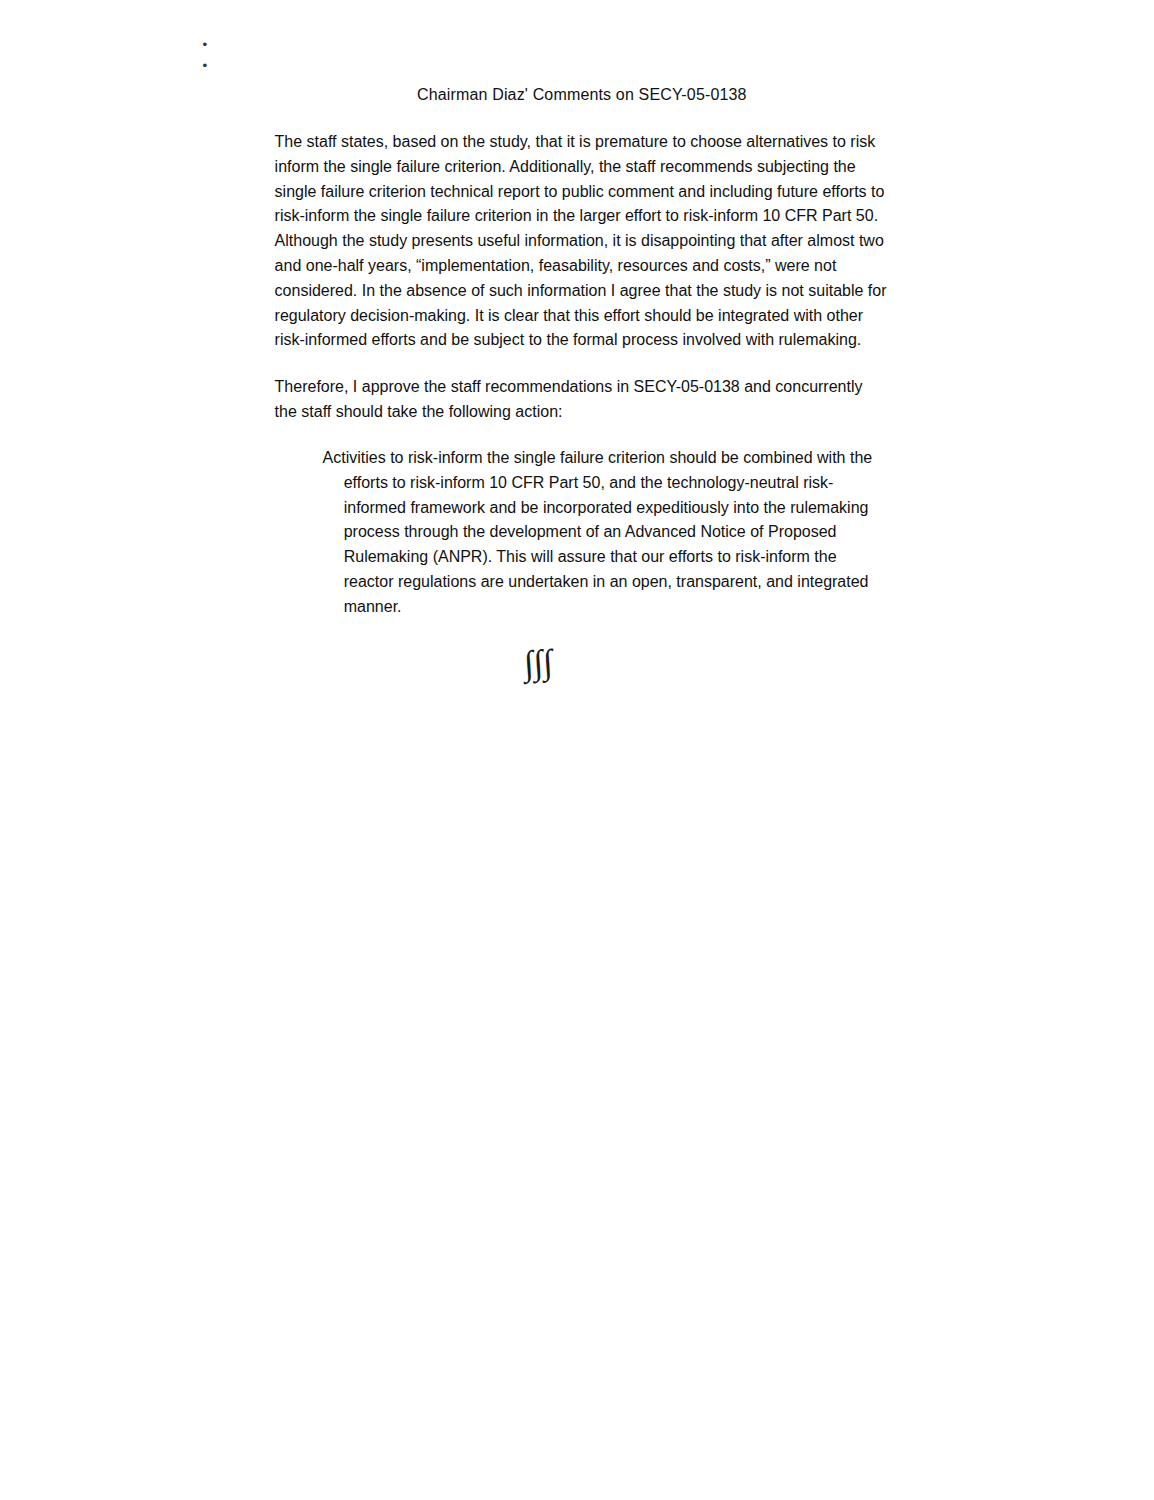• •
Chairman Diaz' Comments on SECY-05-0138
The staff states, based on the study, that it is premature to choose alternatives to risk inform the single failure criterion. Additionally, the staff recommends subjecting the single failure criterion technical report to public comment and including future efforts to risk-inform the single failure criterion in the larger effort to risk-inform 10 CFR Part 50. Although the study presents useful information, it is disappointing that after almost two and one-half years, “implementation, feasability, resources and costs,” were not considered. In the absence of such information I agree that the study is not suitable for regulatory decision-making. It is clear that this effort should be integrated with other risk-informed efforts and be subject to the formal process involved with rulemaking.
Therefore, I approve the staff recommendations in SECY-05-0138 and concurrently the staff should take the following action:
Activities to risk-inform the single failure criterion should be combined with the efforts to risk-inform 10 CFR Part 50, and the technology-neutral risk-informed framework and be incorporated expeditiously into the rulemaking process through the development of an Advanced Notice of Proposed Rulemaking (ANPR). This will assure that our efforts to risk-inform the reactor regulations are undertaken in an open, transparent, and integrated manner.
∫∫∫